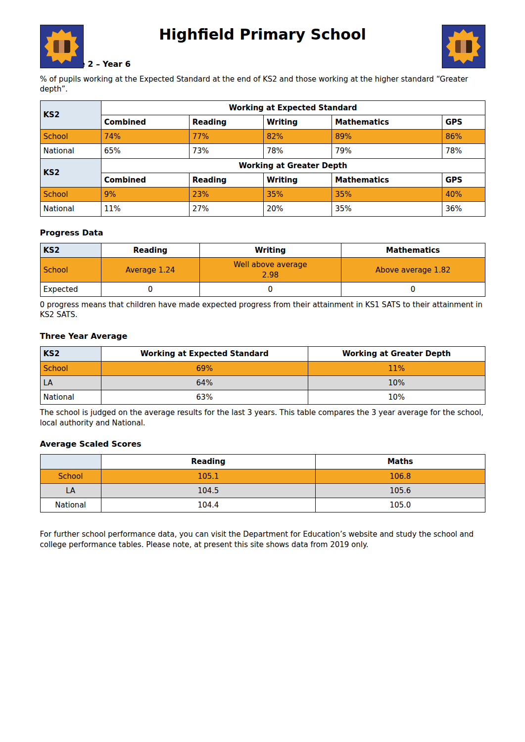Highfield Primary School
Key Stage 2 – Year 6
% of pupils working at the Expected Standard at the end of KS2 and those working at the higher standard “Greater depth”.
| KS2 | Working at Expected Standard |
| Combined | Reading | Writing | Mathematics | GPS |
| School | 74% | 77% | 82% | 89% | 86% |
| National | 65% | 73% | 78% | 79% | 78% |
| KS2 | Working at Greater Depth |
| Combined | Reading | Writing | Mathematics | GPS |
| School | 9% | 23% | 35% | 35% | 40% |
| National | 11% | 27% | 20% | 35% | 36% |
Progress Data
| KS2 | Reading | Writing | Mathematics |
| School | Average 1.24 | Well above average 2.98 | Above average 1.82 |
| Expected | 0 | 0 | 0 |
0 progress means that children have made expected progress from their attainment in KS1 SATS to their attainment in KS2 SATS.
Three Year Average
| KS2 | Working at Expected Standard | Working at Greater Depth |
| School | 69% | 11% |
| LA | 64% | 10% |
| National | 63% | 10% |
The school is judged on the average results for the last 3 years. This table compares the 3 year average for the school, local authority and National.
Average Scaled Scores
| | Reading | Maths |
| School | 105.1 | 106.8 |
| LA | 104.5 | 105.6 |
| National | 104.4 | 105.0 |
For further school performance data, you can visit the Department for Education’s website and study the school and college performance tables. Please note, at present this site shows data from 2019 only.